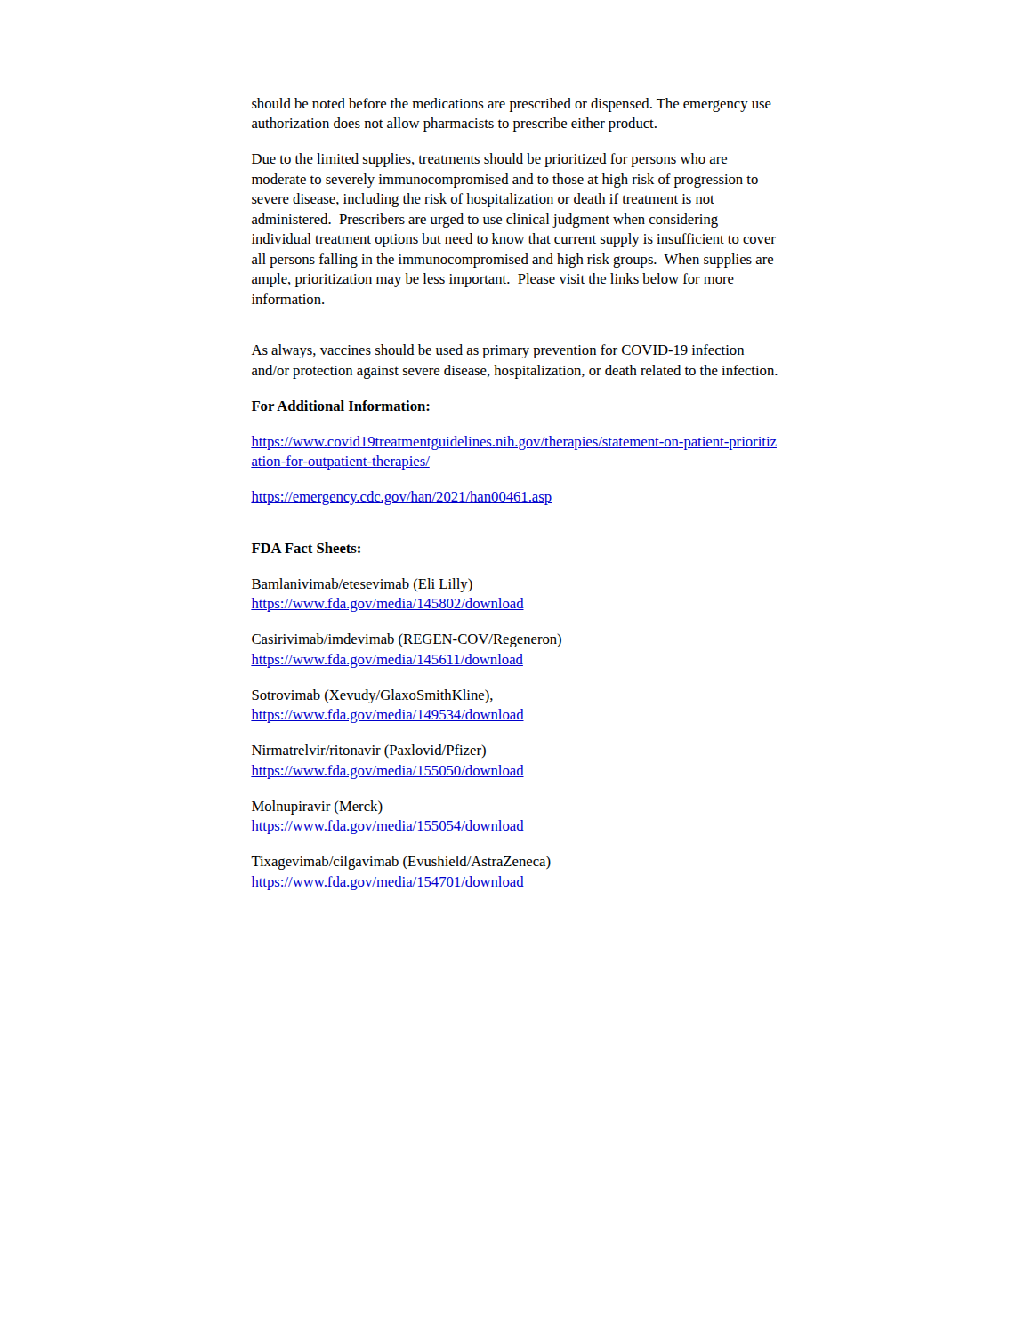should be noted before the medications are prescribed or dispensed. The emergency use authorization does not allow pharmacists to prescribe either product.
Due to the limited supplies, treatments should be prioritized for persons who are moderate to severely immunocompromised and to those at high risk of progression to severe disease, including the risk of hospitalization or death if treatment is not administered. Prescribers are urged to use clinical judgment when considering individual treatment options but need to know that current supply is insufficient to cover all persons falling in the immunocompromised and high risk groups. When supplies are ample, prioritization may be less important. Please visit the links below for more information.
As always, vaccines should be used as primary prevention for COVID-19 infection and/or protection against severe disease, hospitalization, or death related to the infection.
For Additional Information:
https://www.covid19treatmentguidelines.nih.gov/therapies/statement-on-patient-prioritization-for-outpatient-therapies/
https://emergency.cdc.gov/han/2021/han00461.asp
FDA Fact Sheets:
Bamlanivimab/etesevimab (Eli Lilly) https://www.fda.gov/media/145802/download
Casirivimab/imdevimab (REGEN-COV/Regeneron) https://www.fda.gov/media/145611/download
Sotrovimab (Xevudy/GlaxoSmithKline), https://www.fda.gov/media/149534/download
Nirmatrelvir/ritonavir (Paxlovid/Pfizer) https://www.fda.gov/media/155050/download
Molnupiravir (Merck) https://www.fda.gov/media/155054/download
Tixagevimab/cilgavimab (Evushield/AstraZeneca) https://www.fda.gov/media/154701/download